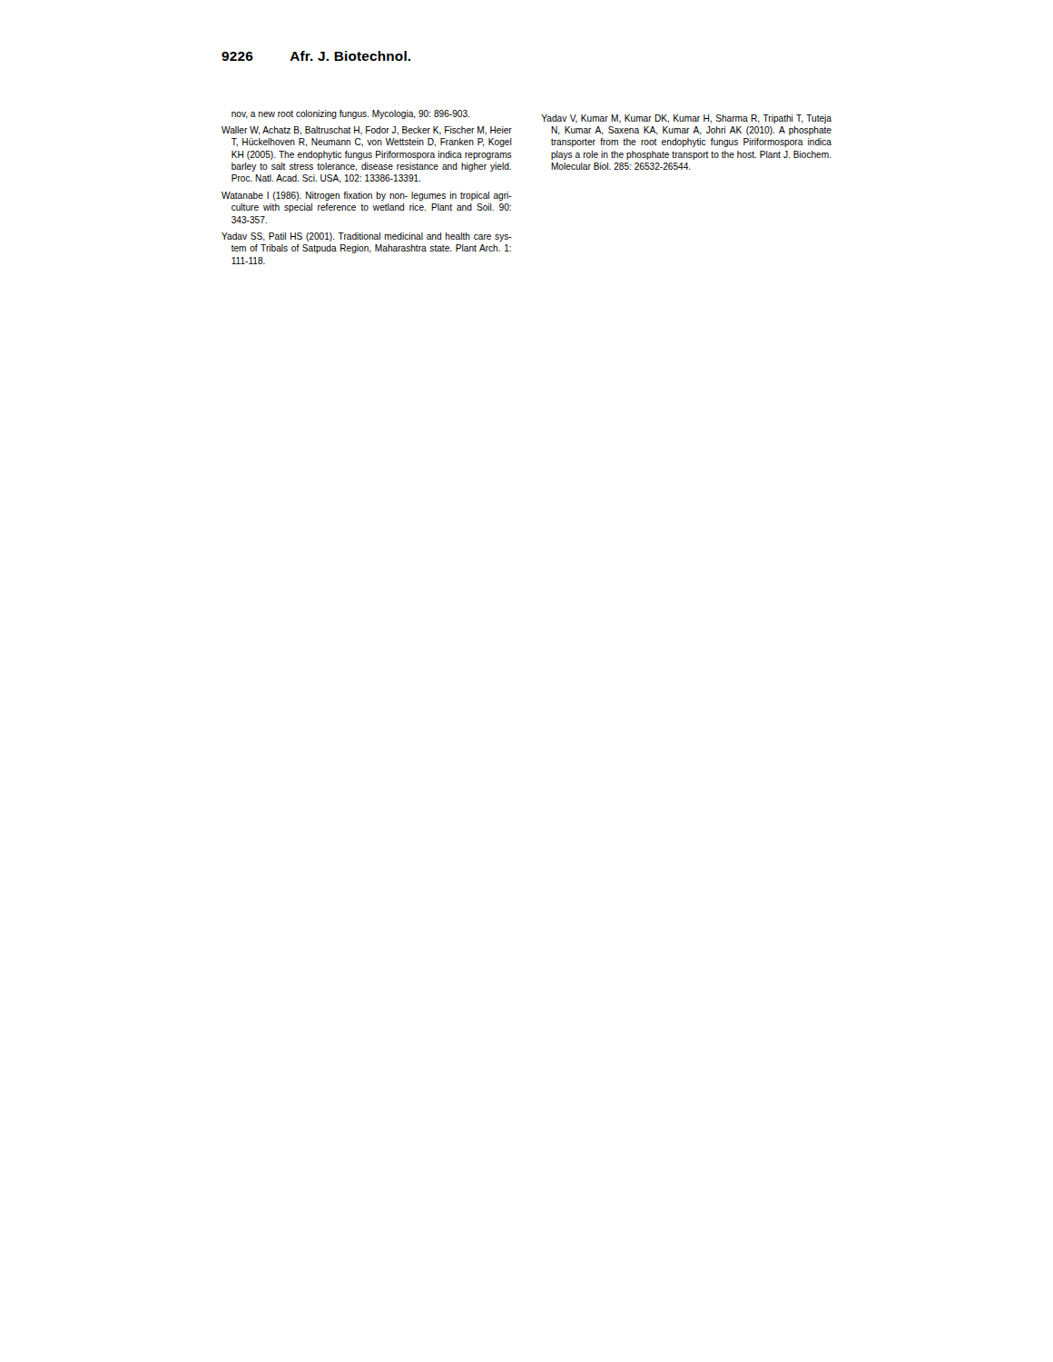9226 Afr. J. Biotechnol.
nov, a new root colonizing fungus. Mycologia, 90: 896-903.
Waller W, Achatz B, Baltruschat H, Fodor J, Becker K, Fischer M, Heier T, Hückelhoven R, Neumann C, von Wettstein D, Franken P, Kogel KH (2005). The endophytic fungus Piriformospora indica reprograms barley to salt stress tolerance, disease resistance and higher yield. Proc. Natl. Acad. Sci. USA, 102: 13386-13391.
Watanabe I (1986). Nitrogen fixation by non- legumes in tropical agriculture with special reference to wetland rice. Plant and Soil. 90: 343-357.
Yadav SS, Patil HS (2001). Traditional medicinal and health care system of Tribals of Satpuda Region, Maharashtra state. Plant Arch. 1: 111-118.
Yadav V, Kumar M, Kumar DK, Kumar H, Sharma R, Tripathi T, Tuteja N, Kumar A, Saxena KA, Kumar A, Johri AK (2010). A phosphate transporter from the root endophytic fungus Piriformospora indica plays a role in the phosphate transport to the host. Plant J. Biochem. Molecular Biol. 285: 26532-26544.